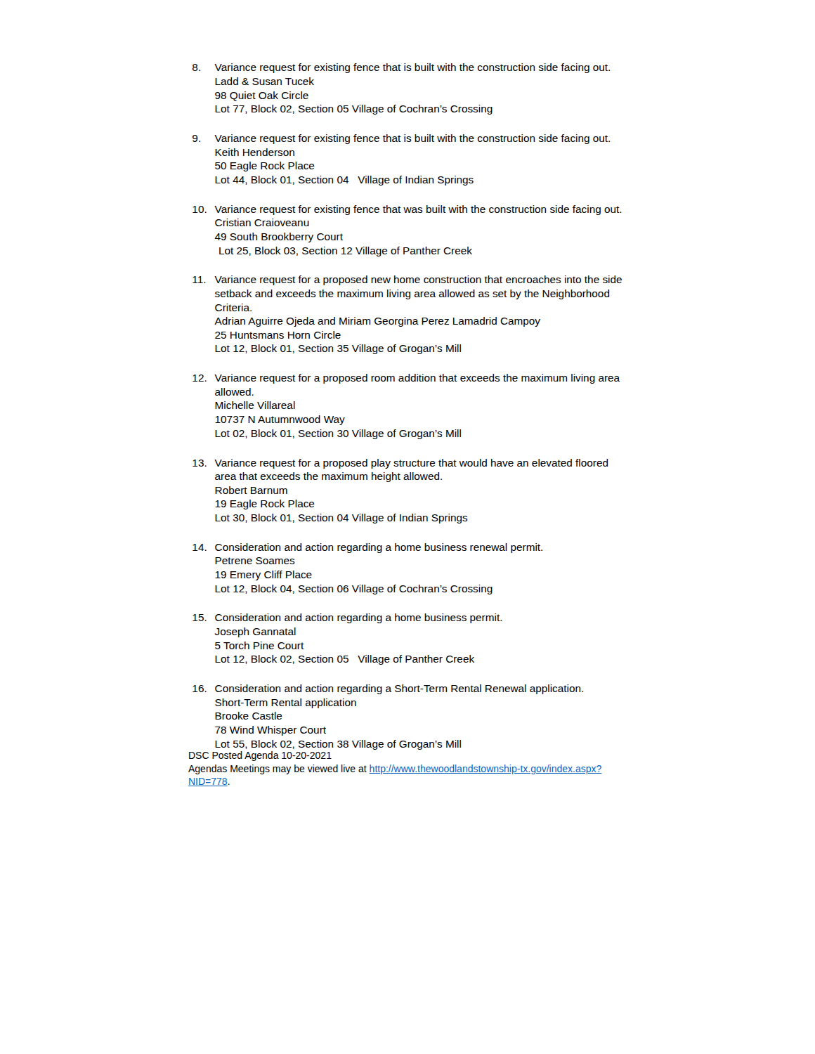8. Variance request for existing fence that is built with the construction side facing out. Ladd & Susan Tucek 98 Quiet Oak Circle Lot 77, Block 02, Section 05 Village of Cochran’s Crossing
9. Variance request for existing fence that is built with the construction side facing out. Keith Henderson 50 Eagle Rock Place Lot 44, Block 01, Section 04 Village of Indian Springs
10. Variance request for existing fence that was built with the construction side facing out. Cristian Craioveanu 49 South Brookberry Court Lot 25, Block 03, Section 12 Village of Panther Creek
11. Variance request for a proposed new home construction that encroaches into the side setback and exceeds the maximum living area allowed as set by the Neighborhood Criteria. Adrian Aguirre Ojeda and Miriam Georgina Perez Lamadrid Campoy 25 Huntsmans Horn Circle Lot 12, Block 01, Section 35 Village of Grogan’s Mill
12. Variance request for a proposed room addition that exceeds the maximum living area allowed. Michelle Villareal 10737 N Autumnwood Way Lot 02, Block 01, Section 30 Village of Grogan’s Mill
13. Variance request for a proposed play structure that would have an elevated floored area that exceeds the maximum height allowed. Robert Barnum 19 Eagle Rock Place Lot 30, Block 01, Section 04 Village of Indian Springs
14. Consideration and action regarding a home business renewal permit. Petrene Soames 19 Emery Cliff Place Lot 12, Block 04, Section 06 Village of Cochran’s Crossing
15. Consideration and action regarding a home business permit. Joseph Gannatal 5 Torch Pine Court Lot 12, Block 02, Section 05 Village of Panther Creek
16. Consideration and action regarding a Short-Term Rental Renewal application. Short-Term Rental application Brooke Castle 78 Wind Whisper Court Lot 55, Block 02, Section 38 Village of Grogan’s Mill
DSC Posted Agenda 10-20-2021
Agendas Meetings may be viewed live at http://www.thewoodlandstownship-tx.gov/index.aspx?NID=778.